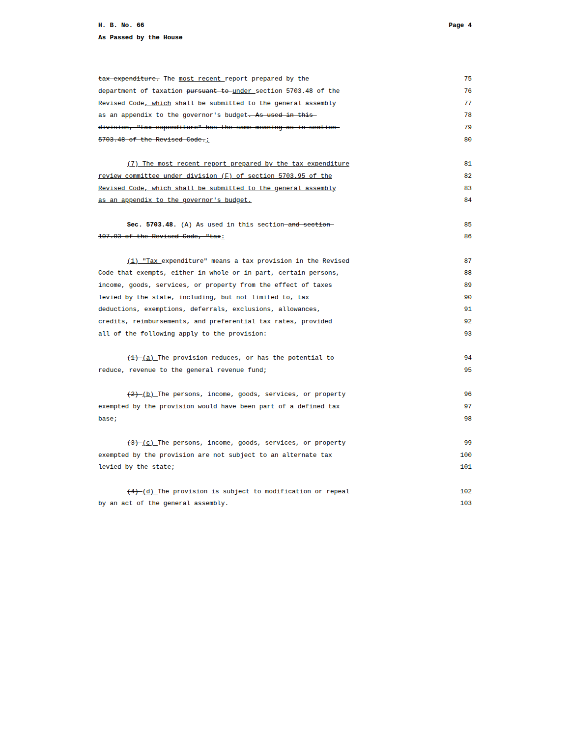H. B. No. 66
As Passed by the House
Page 4
tax expenditure. The most recent report prepared by the75
department of taxation pursuant to under section 5703.48 of the76
Revised Code, which shall be submitted to the general assembly77
as an appendix to the governor's budget. As used in this 78
division, "tax expenditure" has the same meaning as in section 79
5703.48 of the Revised Code.; 80
(7) The most recent report prepared by the tax expenditure 81
review committee under division (F) of section 5703.95 of the 82
Revised Code, which shall be submitted to the general assembly 83
as an appendix to the governor's budget. 84
Sec. 5703.48. (A) As used in this section and section 85
107.03 of the Revised Code, "tax: 86
(1) "Tax expenditure" means a tax provision in the Revised87
Code that exempts, either in whole or in part, certain persons,88
income, goods, services, or property from the effect of taxes89
levied by the state, including, but not limited to, tax90
deductions, exemptions, deferrals, exclusions, allowances,91
credits, reimbursements, and preferential tax rates, provided92
all of the following apply to the provision:93
(1) (a) The provision reduces, or has the potential to94
reduce, revenue to the general revenue fund;95
(2) (b) The persons, income, goods, services, or property96
exempted by the provision would have been part of a defined tax97
base;98
(3) (c) The persons, income, goods, services, or property99
exempted by the provision are not subject to an alternate tax100
levied by the state;101
(4) (d) The provision is subject to modification or repeal102
by an act of the general assembly.103